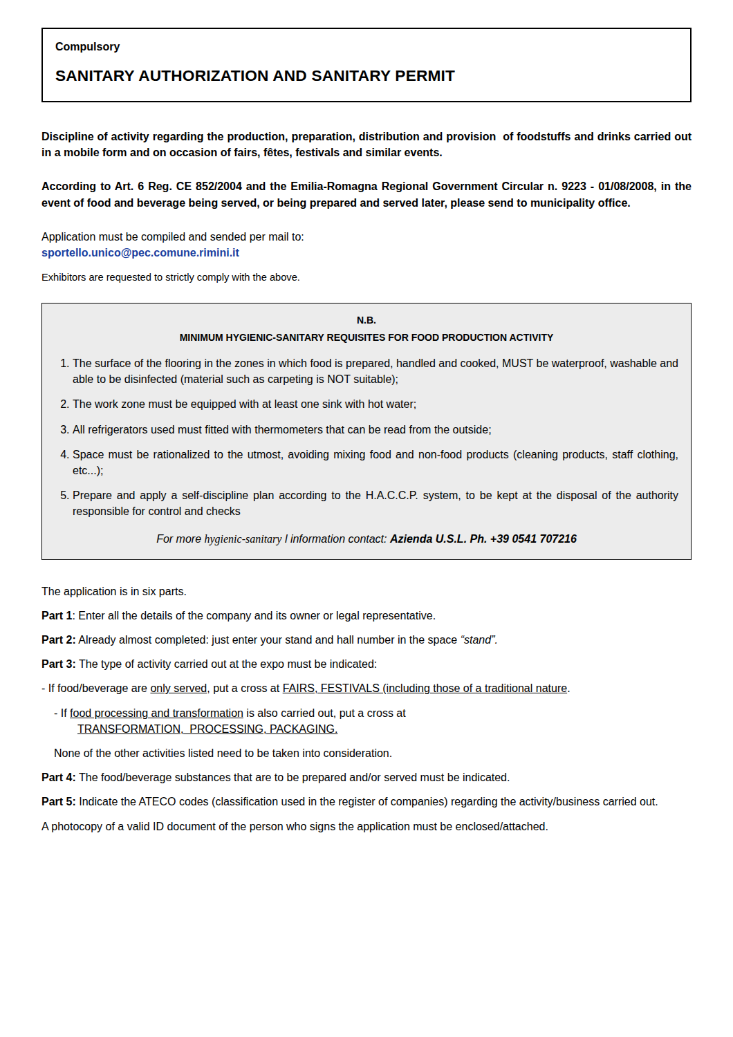Compulsory
SANITARY AUTHORIZATION AND SANITARY PERMIT
Discipline of activity regarding the production, preparation, distribution and provision of foodstuffs and drinks carried out in a mobile form and on occasion of fairs, fêtes, festivals and similar events.
According to Art. 6 Reg. CE 852/2004 and the Emilia-Romagna Regional Government Circular n. 9223 - 01/08/2008, in the event of food and beverage being served, or being prepared and served later, please send to municipality office.
Application must be compiled and sended per mail to:
sportello.unico@pec.comune.rimini.it
Exhibitors are requested to strictly comply with the above.
N.B.
MINIMUM HYGIENIC-SANITARY REQUISITES FOR FOOD PRODUCTION ACTIVITY
The surface of the flooring in the zones in which food is prepared, handled and cooked, MUST be waterproof, washable and able to be disinfected (material such as carpeting is NOT suitable);
The work zone must be equipped with at least one sink with hot water;
All refrigerators used must fitted with thermometers that can be read from the outside;
Space must be rationalized to the utmost, avoiding mixing food and non-food products (cleaning products, staff clothing, etc...);
Prepare and apply a self-discipline plan according to the H.A.C.C.P. system, to be kept at the disposal of the authority responsible for control and checks
For more hygienic-sanitary l information contact: Azienda U.S.L. Ph. +39 0541 707216
The application is in six parts.
Part 1: Enter all the details of the company and its owner or legal representative.
Part 2: Already almost completed: just enter your stand and hall number in the space “stand”.
Part 3: The type of activity carried out at the expo must be indicated:
- If food/beverage are only served, put a cross at FAIRS, FESTIVALS (including those of a traditional nature.
- If food processing and transformation is also carried out, put a cross at
TRANSFORMATION, PROCESSING, PACKAGING.
None of the other activities listed need to be taken into consideration.
Part 4: The food/beverage substances that are to be prepared and/or served must be indicated.
Part 5: Indicate the ATECO codes (classification used in the register of companies) regarding the activity/business carried out.
A photocopy of a valid ID document of the person who signs the application must be enclosed/attached.